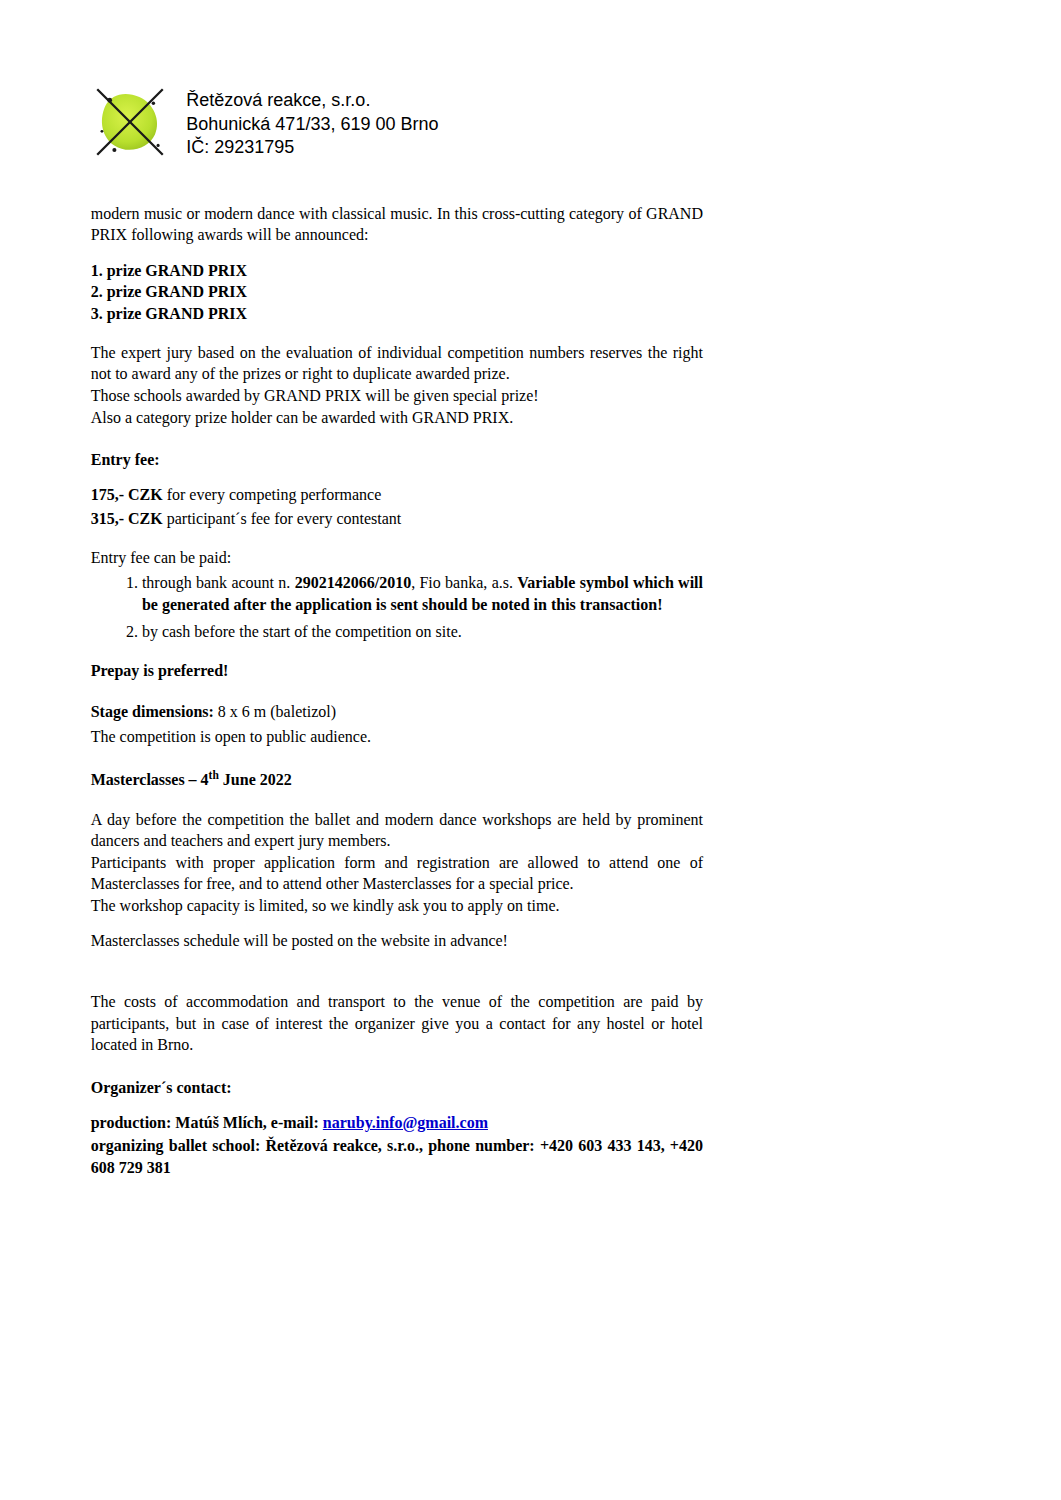Řetězová reakce, s.r.o.
Bohunická 471/33, 619 00 Brno
IČ: 29231795
modern music or modern dance with classical music. In this cross-cutting category of GRAND PRIX following awards will be announced:
1. prize GRAND PRIX
2. prize GRAND PRIX
3. prize GRAND PRIX
The expert jury based on the evaluation of individual competition numbers reserves the right not to award any of the prizes or right to duplicate awarded prize.
Those schools awarded by GRAND PRIX will be given special prize!
Also a category prize holder can be awarded with GRAND PRIX.
Entry fee:
175,- CZK for every competing performance
315,- CZK participant´s fee for every contestant
Entry fee can be paid:
through bank acount n. 2902142066/2010, Fio banka, a.s. Variable symbol which will be generated after the application is sent should be noted in this transaction!
by cash before the start of the competition on site.
Prepay is preferred!
Stage dimensions: 8 x 6 m (baletizol)
The competition is open to public audience.
Masterclasses – 4th June 2022
A day before the competition the ballet and modern dance workshops are held by prominent dancers and teachers and expert jury members.
Participants with proper application form and registration are allowed to attend one of Masterclasses for free, and to attend other Masterclasses for a special price.
The workshop capacity is limited, so we kindly ask you to apply on time.
Masterclasses schedule will be posted on the website in advance!
The costs of accommodation and transport to the venue of the competition are paid by participants, but in case of interest the organizer give you a contact for any hostel or hotel located in Brno.
Organizer´s contact:
production: Matúš Mlích, e-mail: naruby.info@gmail.com
organizing ballet school: Řetězová reakce, s.r.o., phone number: +420 603 433 143, +420 608 729 381